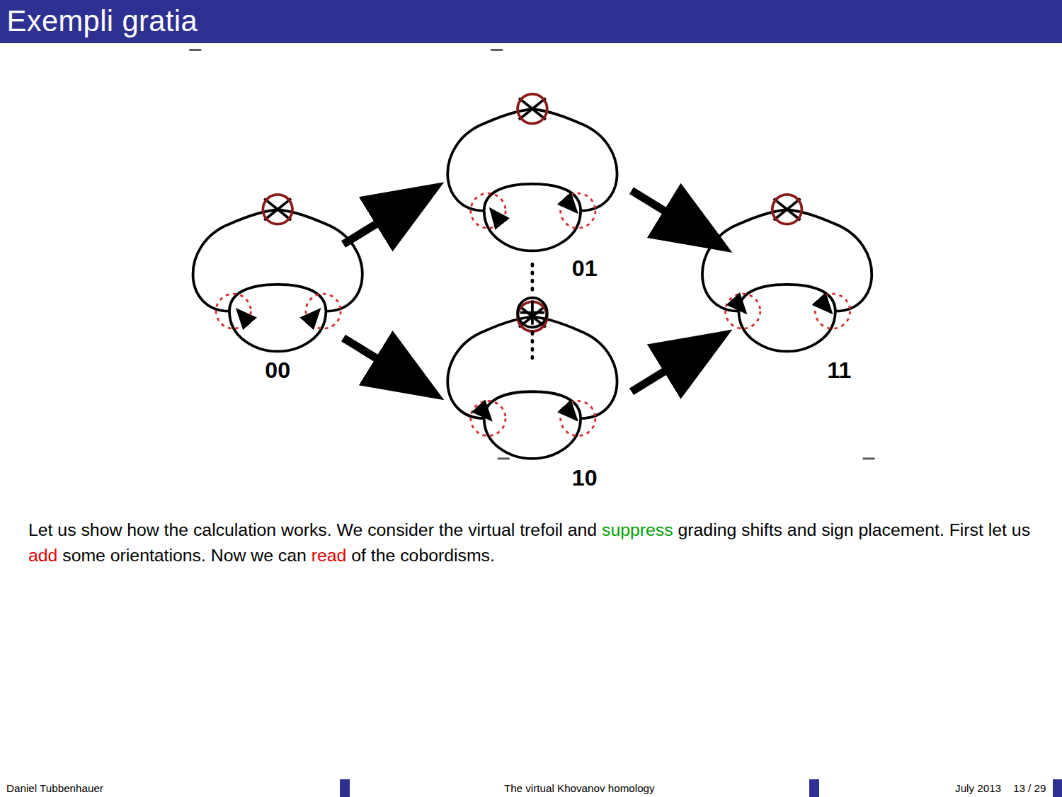Exempli gratia
00 01 10 11
Let us show how the calculation works. We consider the virtual trefoil and suppress grading shifts and sign placement. First let us add some orientations. Now we can read of the cobordisms.
Daniel Tubbenhauer
The virtual Khovanov homology
July 2013 13 / 29